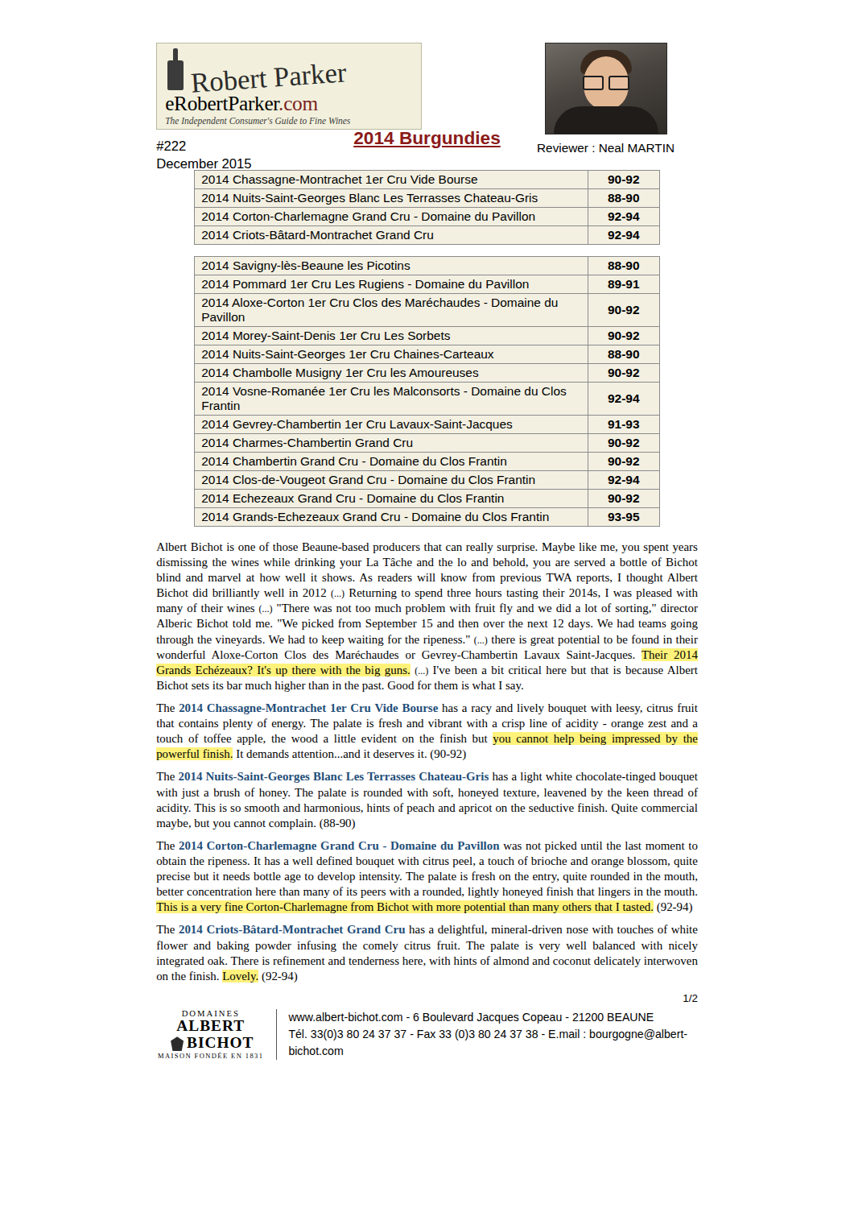Robert Parker
eRobertParker.com
The Independent Consumer's Guide to Fine Wines
#222
December 2015
Reviewer : Neal MARTIN
2014 Burgundies
| 2014 Chassagne-Montrachet 1er Cru Vide Bourse | 90-92 |
| 2014 Nuits-Saint-Georges Blanc Les Terrasses Chateau-Gris | 88-90 |
| 2014 Corton-Charlemagne Grand Cru - Domaine du Pavillon | 92-94 |
| 2014 Criots-Bâtard-Montrachet Grand Cru | 92-94 |
| 2014 Savigny-lès-Beaune les Picotins | 88-90 |
| 2014 Pommard 1er Cru Les Rugiens - Domaine du Pavillon | 89-91 |
| 2014 Aloxe-Corton 1er Cru Clos des Maréchaudes - Domaine du Pavillon | 90-92 |
| 2014 Morey-Saint-Denis 1er Cru Les Sorbets | 90-92 |
| 2014 Nuits-Saint-Georges 1er Cru Chaines-Carteaux | 88-90 |
| 2014 Chambolle Musigny 1er Cru les Amoureuses | 90-92 |
| 2014 Vosne-Romanée 1er Cru les Malconsorts - Domaine du Clos Frantin | 92-94 |
| 2014 Gevrey-Chambertin 1er Cru Lavaux-Saint-Jacques | 91-93 |
| 2014 Charmes-Chambertin Grand Cru | 90-92 |
| 2014 Chambertin Grand Cru - Domaine du Clos Frantin | 90-92 |
| 2014 Clos-de-Vougeot Grand Cru - Domaine du Clos Frantin | 92-94 |
| 2014 Echezeaux Grand Cru - Domaine du Clos Frantin | 90-92 |
| 2014 Grands-Echezeaux Grand Cru - Domaine du Clos Frantin | 93-95 |
Albert Bichot is one of those Beaune-based producers that can really surprise. Maybe like me, you spent years dismissing the wines while drinking your La Tâche and the lo and behold, you are served a bottle of Bichot blind and marvel at how well it shows. As readers will know from previous TWA reports, I thought Albert Bichot did brilliantly well in 2012 (...) Returning to spend three hours tasting their 2014s, I was pleased with many of their wines (...) "There was not too much problem with fruit fly and we did a lot of sorting," director Alberic Bichot told me. "We picked from September 15 and then over the next 12 days. We had teams going through the vineyards. We had to keep waiting for the ripeness." (...) there is great potential to be found in their wonderful Aloxe-Corton Clos des Maréchaudes or Gevrey-Chambertin Lavaux Saint-Jacques. Their 2014 Grands Echézeaux? It's up there with the big guns. (...) I've been a bit critical here but that is because Albert Bichot sets its bar much higher than in the past. Good for them is what I say.
The 2014 Chassagne-Montrachet 1er Cru Vide Bourse has a racy and lively bouquet with leesy, citrus fruit that contains plenty of energy. The palate is fresh and vibrant with a crisp line of acidity - orange zest and a touch of toffee apple, the wood a little evident on the finish but you cannot help being impressed by the powerful finish. It demands attention...and it deserves it. (90-92)
The 2014 Nuits-Saint-Georges Blanc Les Terrasses Chateau-Gris has a light white chocolate-tinged bouquet with just a brush of honey. The palate is rounded with soft, honeyed texture, leavened by the keen thread of acidity. This is so smooth and harmonious, hints of peach and apricot on the seductive finish. Quite commercial maybe, but you cannot complain. (88-90)
The 2014 Corton-Charlemagne Grand Cru - Domaine du Pavillon was not picked until the last moment to obtain the ripeness. It has a well defined bouquet with citrus peel, a touch of brioche and orange blossom, quite precise but it needs bottle age to develop intensity. The palate is fresh on the entry, quite rounded in the mouth, better concentration here than many of its peers with a rounded, lightly honeyed finish that lingers in the mouth. This is a very fine Corton-Charlemagne from Bichot with more potential than many others that I tasted. (92-94)
The 2014 Criots-Bâtard-Montrachet Grand Cru has a delightful, mineral-driven nose with touches of white flower and baking powder infusing the comely citrus fruit. The palate is very well balanced with nicely integrated oak. There is refinement and tenderness here, with hints of almond and coconut delicately interwoven on the finish. Lovely. (92-94)
1/2
DOMAINES
ALBERT
BICHOT
MAISON FONDÉE EN 1831
www.albert-bichot.com - 6 Boulevard Jacques Copeau - 21200 BEAUNE
Tél. 33(0)3 80 24 37 37 - Fax 33 (0)3 80 24 37 38 - E.mail : bourgogne@albert-bichot.com